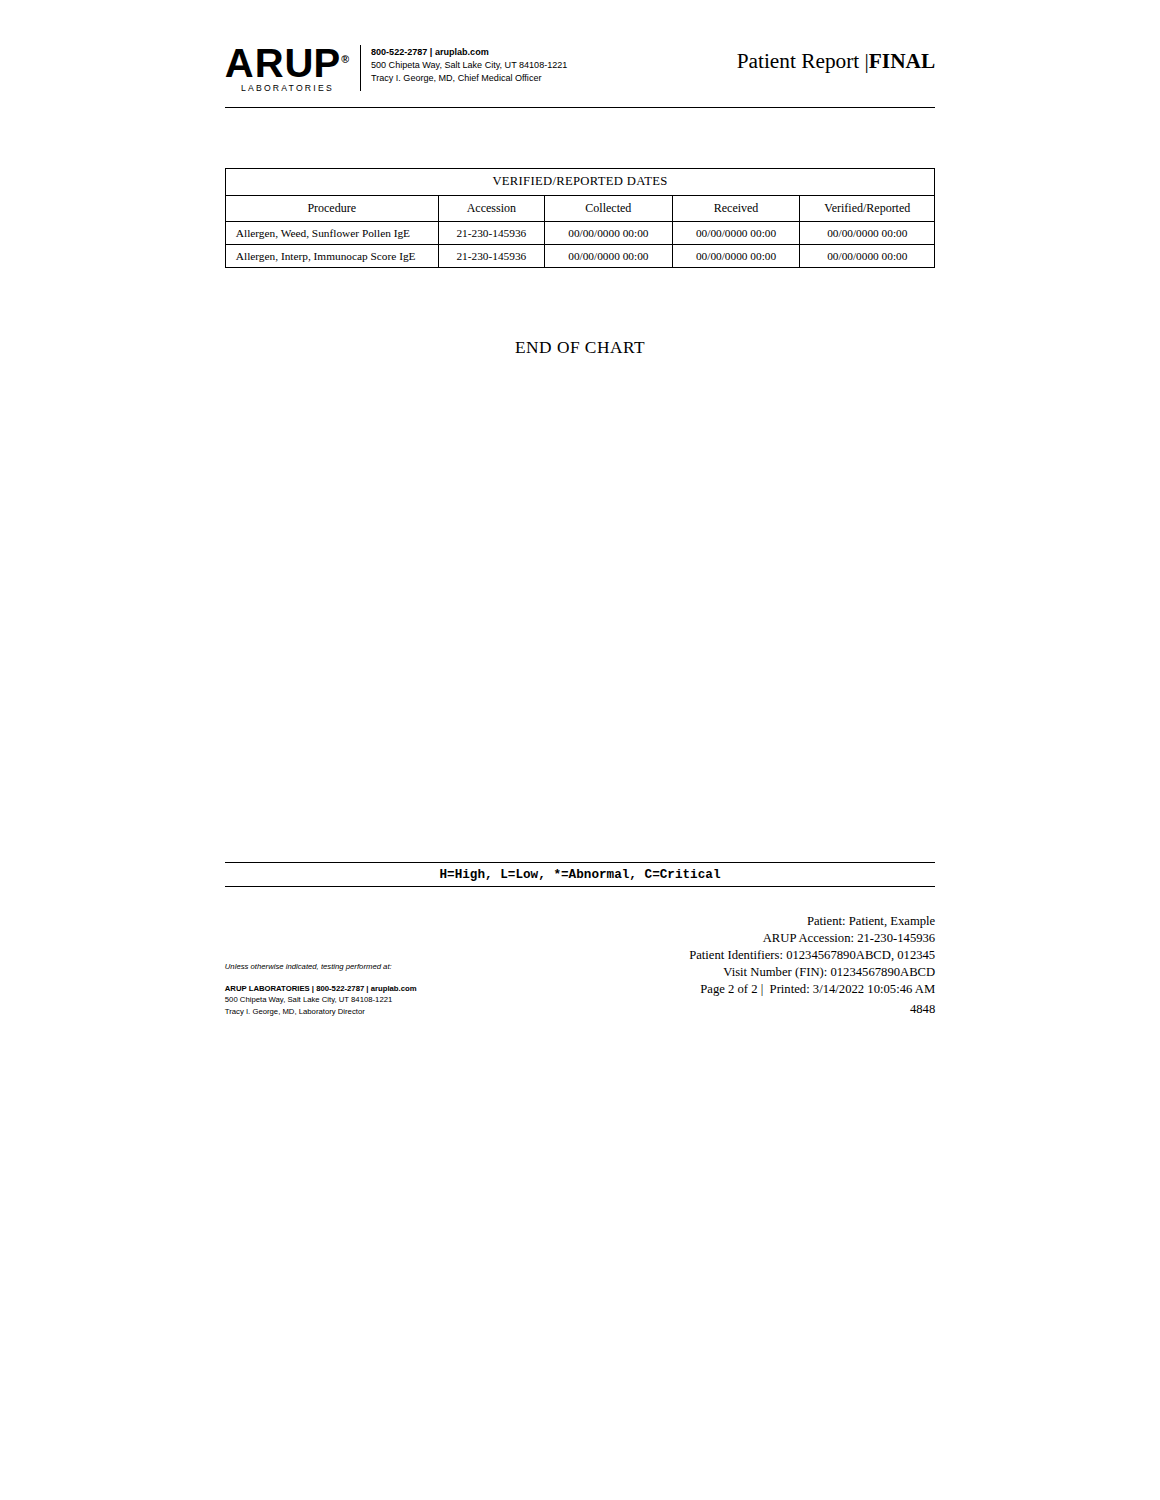ARUP®
LABORATORIES
800-522-2787 | aruplab.com
500 Chipeta Way, Salt Lake City, UT 84108-1221
Tracy I. George, MD, Chief Medical Officer
Patient Report |FINAL
VERIFIED/REPORTED DATES
| Procedure | Accession | Collected | Received | Verified/Reported |
| --- | --- | --- | --- | --- |
| Allergen, Weed, Sunflower Pollen IgE | 21-230-145936 | 00/00/0000 00:00 | 00/00/0000 00:00 | 00/00/0000 00:00 |
| Allergen, Interp, Immunocap Score IgE | 21-230-145936 | 00/00/0000 00:00 | 00/00/0000 00:00 | 00/00/0000 00:00 |
END OF CHART
H=High, L=Low, *=Abnormal, C=Critical
Unless otherwise indicated, testing performed at:
ARUP LABORATORIES | 800-522-2787 | aruplab.com
500 Chipeta Way, Salt Lake City, UT 84108-1221
Tracy I. George, MD, Laboratory Director
Patient: Patient, Example
ARUP Accession: 21-230-145936
Patient Identifiers: 01234567890ABCD, 012345
Visit Number (FIN): 01234567890ABCD
Page 2 of 2 | Printed: 3/14/2022 10:05:46 AM
4848